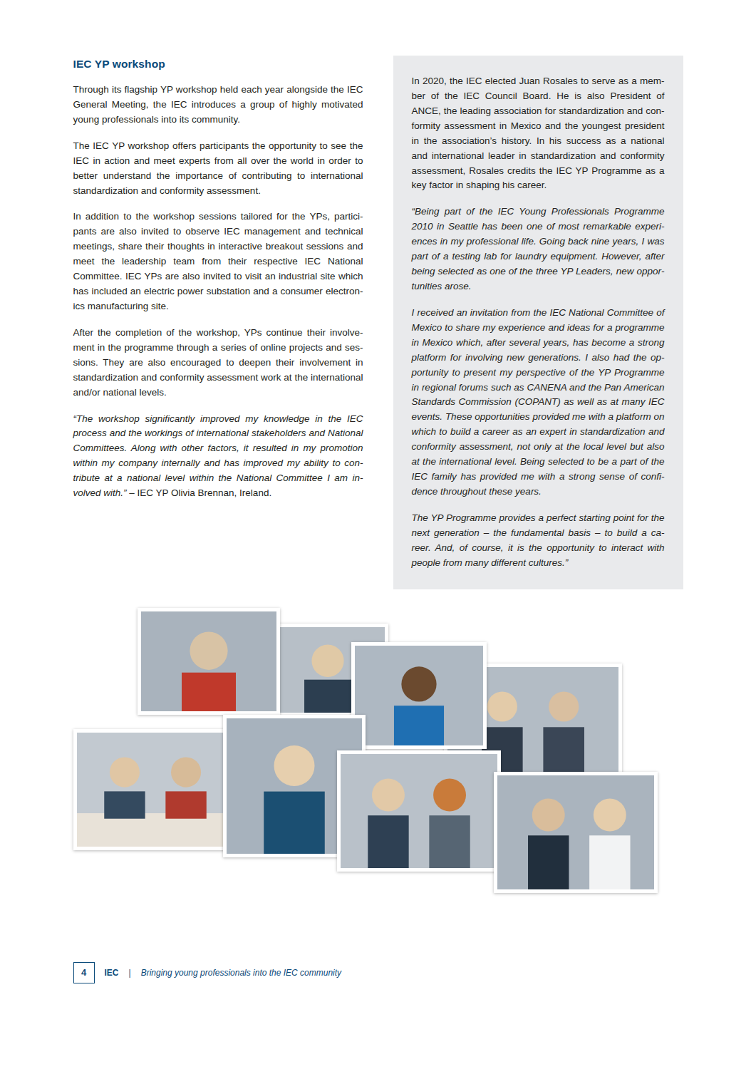IEC YP workshop
Through its flagship YP workshop held each year alongside the IEC General Meeting, the IEC introduces a group of highly motivated young professionals into its community.
The IEC YP workshop offers participants the opportunity to see the IEC in action and meet experts from all over the world in order to better understand the importance of contributing to international standardization and conformity assessment.
In addition to the workshop sessions tailored for the YPs, participants are also invited to observe IEC management and technical meetings, share their thoughts in interactive breakout sessions and meet the leadership team from their respective IEC National Committee. IEC YPs are also invited to visit an industrial site which has included an electric power substation and a consumer electronics manufacturing site.
After the completion of the workshop, YPs continue their involvement in the programme through a series of online projects and sessions. They are also encouraged to deepen their involvement in standardization and conformity assessment work at the international and/or national levels.
“The workshop significantly improved my knowledge in the IEC process and the workings of international stakeholders and National Committees. Along with other factors, it resulted in my promotion within my company internally and has improved my ability to contribute at a national level within the National Committee I am involved with.” – IEC YP Olivia Brennan, Ireland.
In 2020, the IEC elected Juan Rosales to serve as a member of the IEC Council Board. He is also President of ANCE, the leading association for standardization and conformity assessment in Mexico and the youngest president in the association’s history. In his success as a national and international leader in standardization and conformity assessment, Rosales credits the IEC YP Programme as a key factor in shaping his career.
“Being part of the IEC Young Professionals Programme 2010 in Seattle has been one of most remarkable experiences in my professional life. Going back nine years, I was part of a testing lab for laundry equipment. However, after being selected as one of the three YP Leaders, new opportunities arose.
I received an invitation from the IEC National Committee of Mexico to share my experience and ideas for a programme in Mexico which, after several years, has become a strong platform for involving new generations. I also had the opportunity to present my perspective of the YP Programme in regional forums such as CANENA and the Pan American Standards Commission (COPANT) as well as at many IEC events. These opportunities provided me with a platform on which to build a career as an expert in standardization and conformity assessment, not only at the local level but also at the international level. Being selected to be a part of the IEC family has provided me with a strong sense of confidence throughout these years.
The YP Programme provides a perfect starting point for the next generation – the fundamental basis – to build a career. And, of course, it is the opportunity to interact with people from many different cultures.”
4
IEC | Bringing young professionals into the IEC community